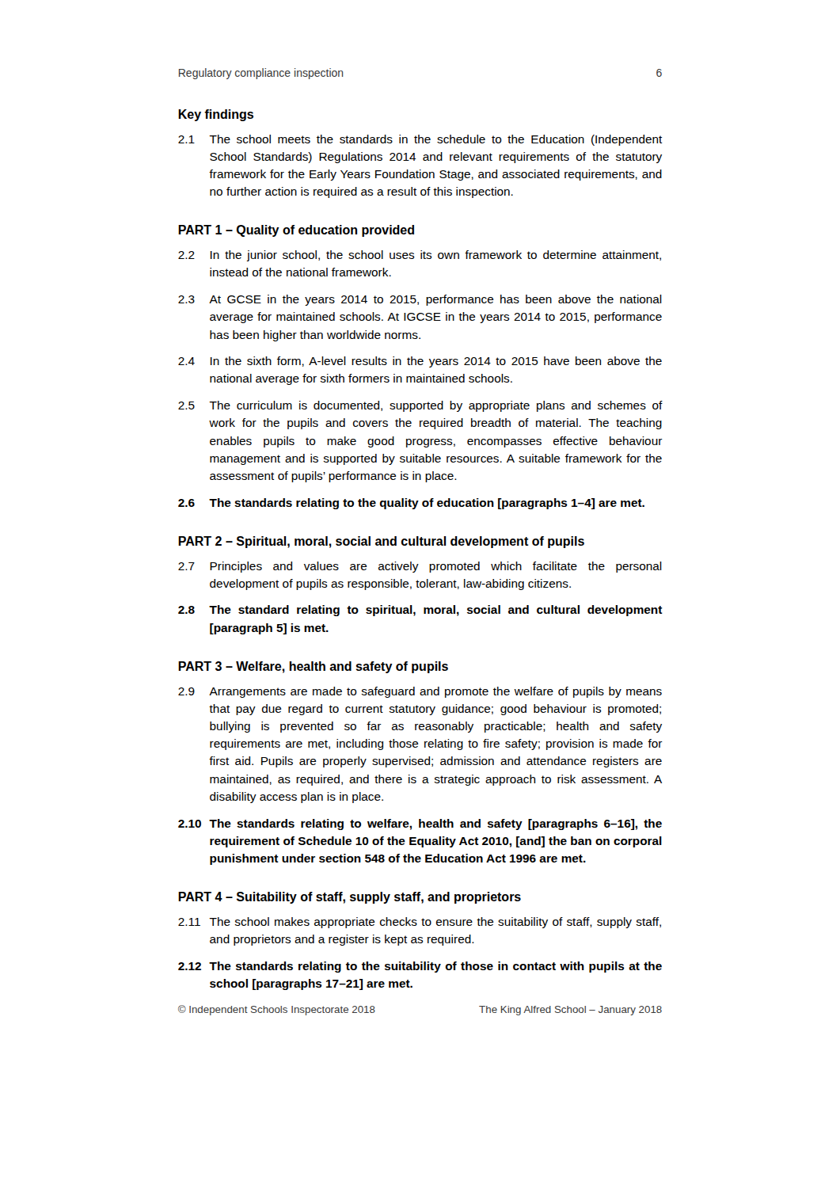Regulatory compliance inspection
6
Key findings
2.1
The school meets the standards in the schedule to the Education (Independent School Standards) Regulations 2014 and relevant requirements of the statutory framework for the Early Years Foundation Stage, and associated requirements, and no further action is required as a result of this inspection.
PART 1 – Quality of education provided
2.2
In the junior school, the school uses its own framework to determine attainment, instead of the national framework.
2.3
At GCSE in the years 2014 to 2015, performance has been above the national average for maintained schools. At IGCSE in the years 2014 to 2015, performance has been higher than worldwide norms.
2.4
In the sixth form, A-level results in the years 2014 to 2015 have been above the national average for sixth formers in maintained schools.
2.5
The curriculum is documented, supported by appropriate plans and schemes of work for the pupils and covers the required breadth of material. The teaching enables pupils to make good progress, encompasses effective behaviour management and is supported by suitable resources. A suitable framework for the assessment of pupils’ performance is in place.
2.6
The standards relating to the quality of education [paragraphs 1–4] are met.
PART 2 – Spiritual, moral, social and cultural development of pupils
2.7
Principles and values are actively promoted which facilitate the personal development of pupils as responsible, tolerant, law-abiding citizens.
2.8
The standard relating to spiritual, moral, social and cultural development [paragraph 5] is met.
PART 3 – Welfare, health and safety of pupils
2.9
Arrangements are made to safeguard and promote the welfare of pupils by means that pay due regard to current statutory guidance; good behaviour is promoted; bullying is prevented so far as reasonably practicable; health and safety requirements are met, including those relating to fire safety; provision is made for first aid. Pupils are properly supervised; admission and attendance registers are maintained, as required, and there is a strategic approach to risk assessment. A disability access plan is in place.
2.10
The standards relating to welfare, health and safety [paragraphs 6–16], the requirement of Schedule 10 of the Equality Act 2010, [and] the ban on corporal punishment under section 548 of the Education Act 1996 are met.
PART 4 – Suitability of staff, supply staff, and proprietors
2.11
The school makes appropriate checks to ensure the suitability of staff, supply staff, and proprietors and a register is kept as required.
2.12
The standards relating to the suitability of those in contact with pupils at the school [paragraphs 17–21] are met.
© Independent Schools Inspectorate 2018
The King Alfred School – January 2018